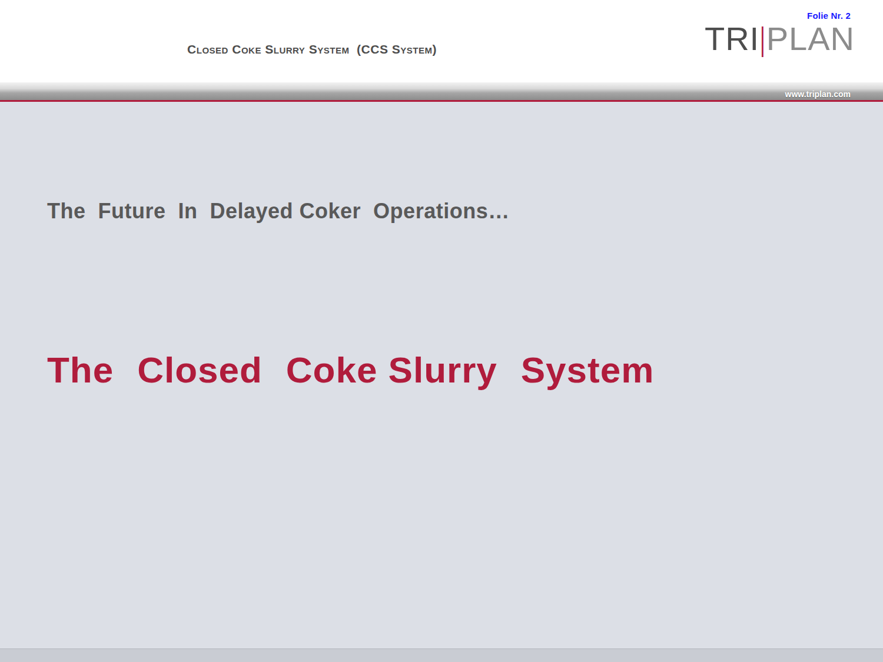Folie Nr. 2
Closed Coke Slurry System (CCS System)
TRI|PLAN
www.triplan.com
The Future In Delayed Coker Operations…
The Closed Coke Slurry System